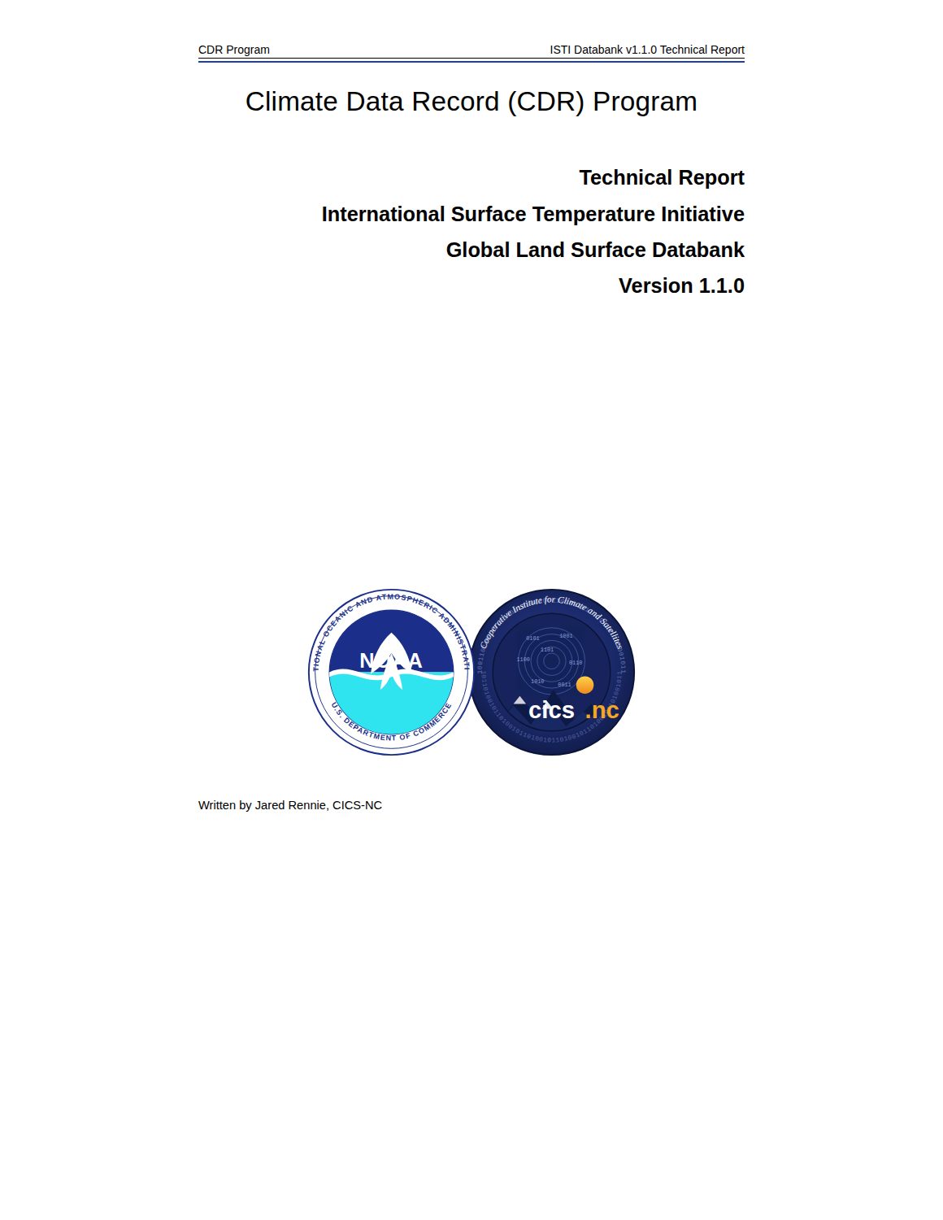CDR Program
ISTI Databank v1.1.0 Technical Report
Climate Data Record (CDR) Program
Technical Report
International Surface Temperature Initiative
Global Land Surface Databank
Version 1.1.0
NOAA NATIONAL OCEANIC AND ATMOSPHERIC ADMINISTRATION U.S. DEPARTMENT OF COMMERCE
0101001101001101010011010010011010010110100101101001011010 1001011010010110100101101001011010010110100101101001011010 Cooperative Institute for Climate and Satellites 0101 1001 1100 0110 1010 0011 1101 cics . .nc
Written by Jared Rennie, CICS-NC